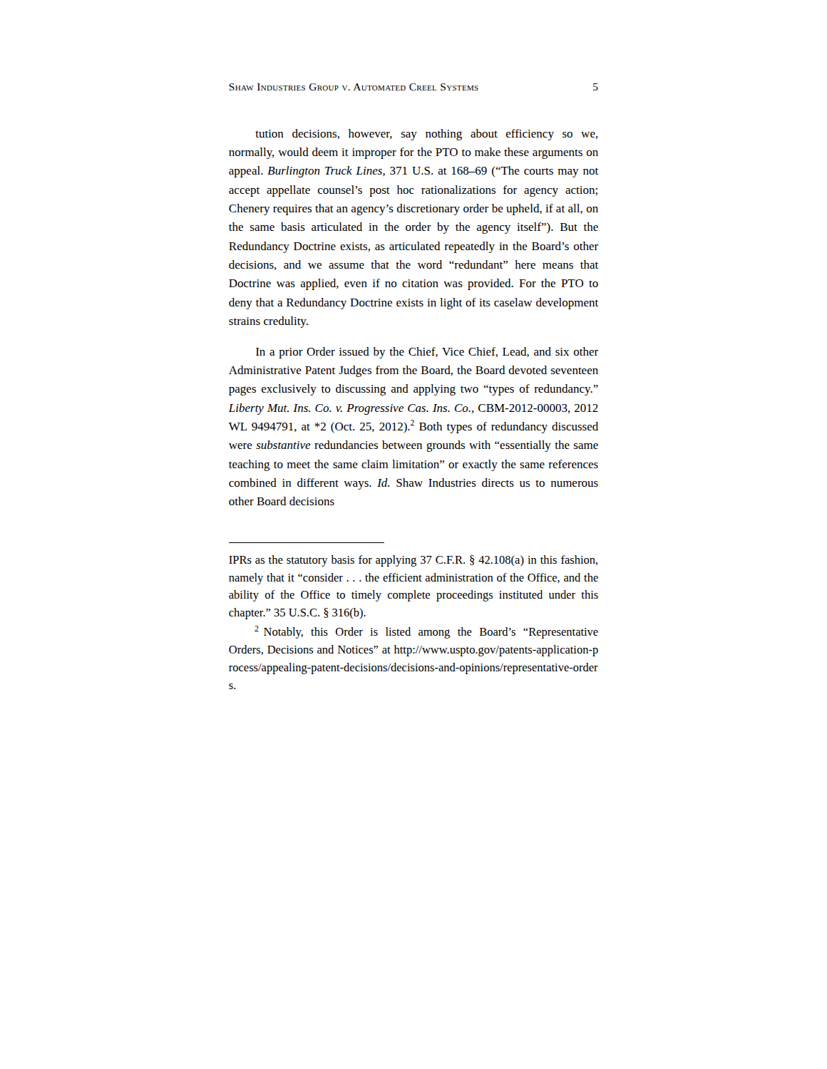Shaw Industries Group v. Automated Creel Systems 5
tution decisions, however, say nothing about efficiency so we, normally, would deem it improper for the PTO to make these arguments on appeal. Burlington Truck Lines, 371 U.S. at 168–69 (“The courts may not accept appellate counsel’s post hoc rationalizations for agency action; Chenery requires that an agency’s discretionary order be upheld, if at all, on the same basis articulated in the order by the agency itself”). But the Redundancy Doctrine exists, as articulated repeatedly in the Board’s other decisions, and we assume that the word “redundant” here means that Doctrine was applied, even if no citation was provided. For the PTO to deny that a Redundancy Doctrine exists in light of its caselaw development strains credulity.
In a prior Order issued by the Chief, Vice Chief, Lead, and six other Administrative Patent Judges from the Board, the Board devoted seventeen pages exclusively to discussing and applying two “types of redundancy.” Liberty Mut. Ins. Co. v. Progressive Cas. Ins. Co., CBM-2012-00003, 2012 WL 9494791, at *2 (Oct. 25, 2012).2 Both types of redundancy discussed were substantive redundancies between grounds with “essentially the same teaching to meet the same claim limitation” or exactly the same references combined in different ways. Id. Shaw Industries directs us to numerous other Board decisions
IPRs as the statutory basis for applying 37 C.F.R. § 42.108(a) in this fashion, namely that it “consider . . . the efficient administration of the Office, and the ability of the Office to timely complete proceedings instituted under this chapter.” 35 U.S.C. § 316(b).
2 Notably, this Order is listed among the Board’s “Representative Orders, Decisions and Notices” at http://www.uspto.gov/patents-application-process/appealing-patent-decisions/decisions-and-opinions/representative-orders.